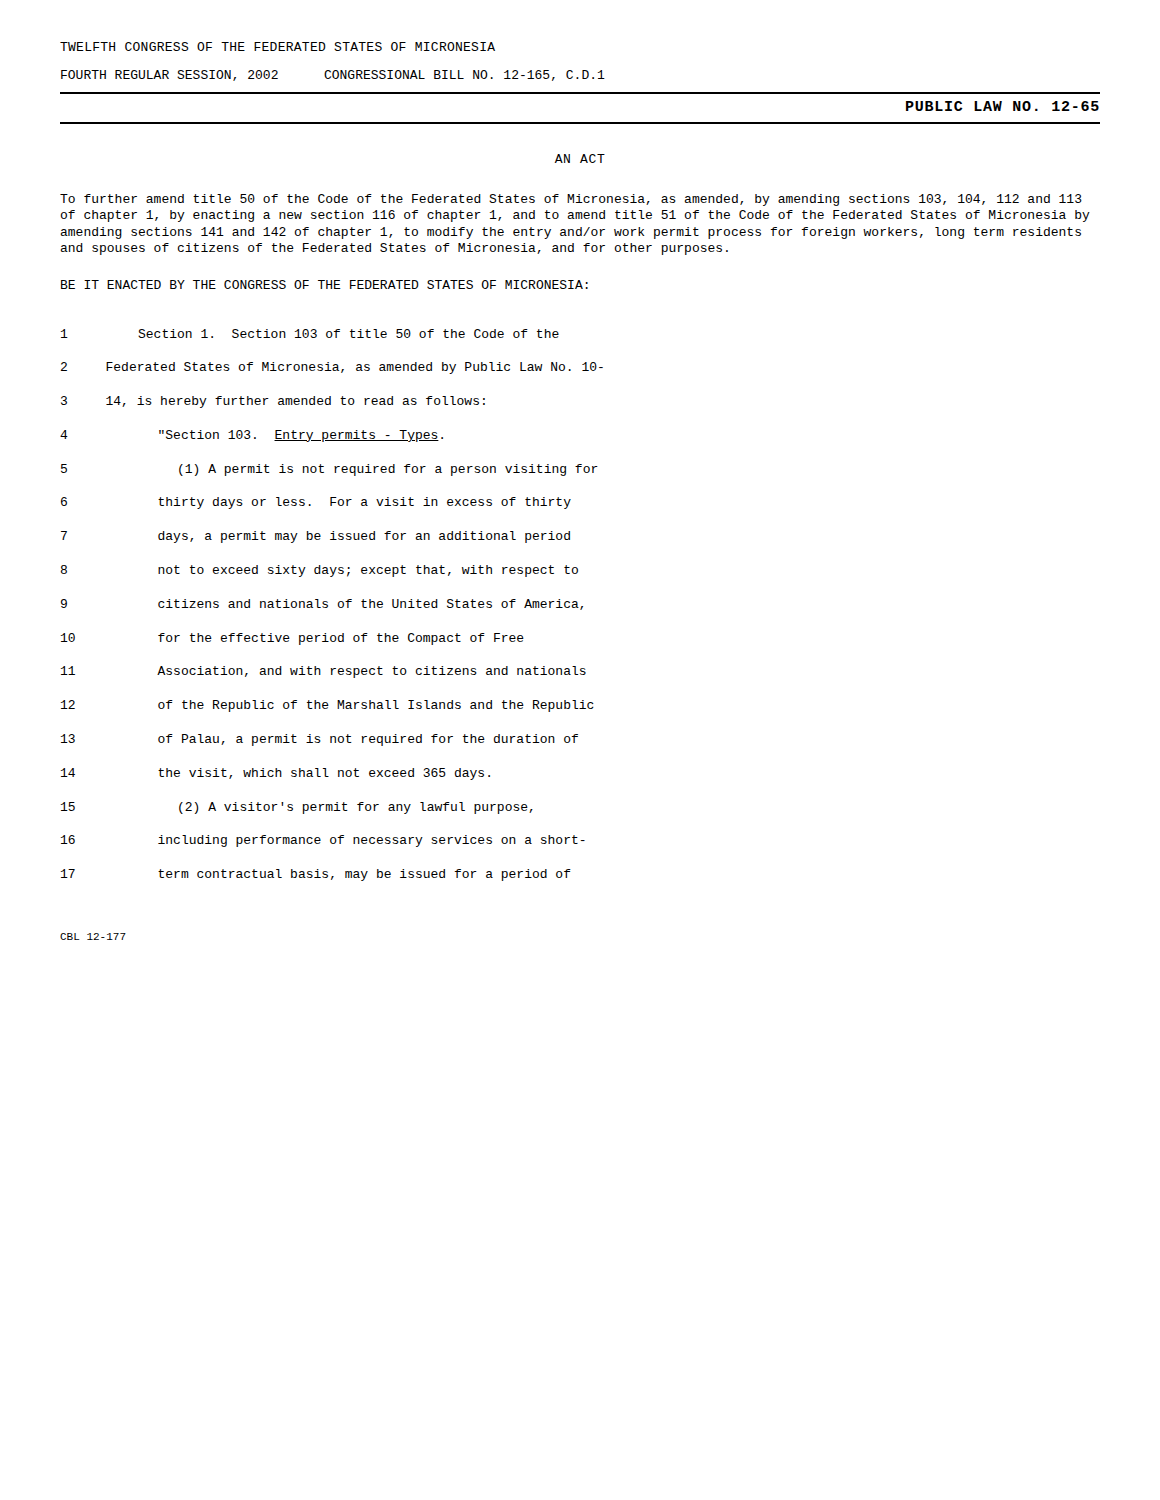TWELFTH CONGRESS OF THE FEDERATED STATES OF MICRONESIA
FOURTH REGULAR SESSION, 2002CONGRESSIONAL BILL NO. 12-165, C.D.1
PUBLIC LAW NO. 12-65
AN ACT
To further amend title 50 of the Code of the Federated States of Micronesia, as amended, by amending sections 103, 104, 112 and 113 of chapter 1, by enacting a new section 116 of chapter 1, and to amend title 51 of the Code of the Federated States of Micronesia by amending sections 141 and 142 of chapter 1, to modify the entry and/or work permit process for foreign workers, long term residents and spouses of citizens of the Federated States of Micronesia, and for other purposes.
BE IT ENACTED BY THE CONGRESS OF THE FEDERATED STATES OF MICRONESIA:
| 1 | Section 1. Section 103 of title 50 of the Code of the |
| 2 | Federated States of Micronesia, as amended by Public Law No. 10- |
| 3 | 14, is hereby further amended to read as follows: |
| 4 | "Section 103. Entry permits - Types . |
| 5 | (1) A permit is not required for a person visiting for |
| 6 | thirty days or less. For a visit in excess of thirty |
| 7 | days, a permit may be issued for an additional period |
| 8 | not to exceed sixty days; except that, with respect to |
| 9 | citizens and nationals of the United States of America, |
| 10 | for the effective period of the Compact of Free |
| 11 | Association, and with respect to citizens and nationals |
| 12 | of the Republic of the Marshall Islands and the Republic |
| 13 | of Palau, a permit is not required for the duration of |
| 14 | the visit, which shall not exceed 365 days. |
| 15 | (2) A visitor's permit for any lawful purpose, |
| 16 | including performance of necessary services on a short- |
| 17 | term contractual basis, may be issued for a period of |
CBL 12-177